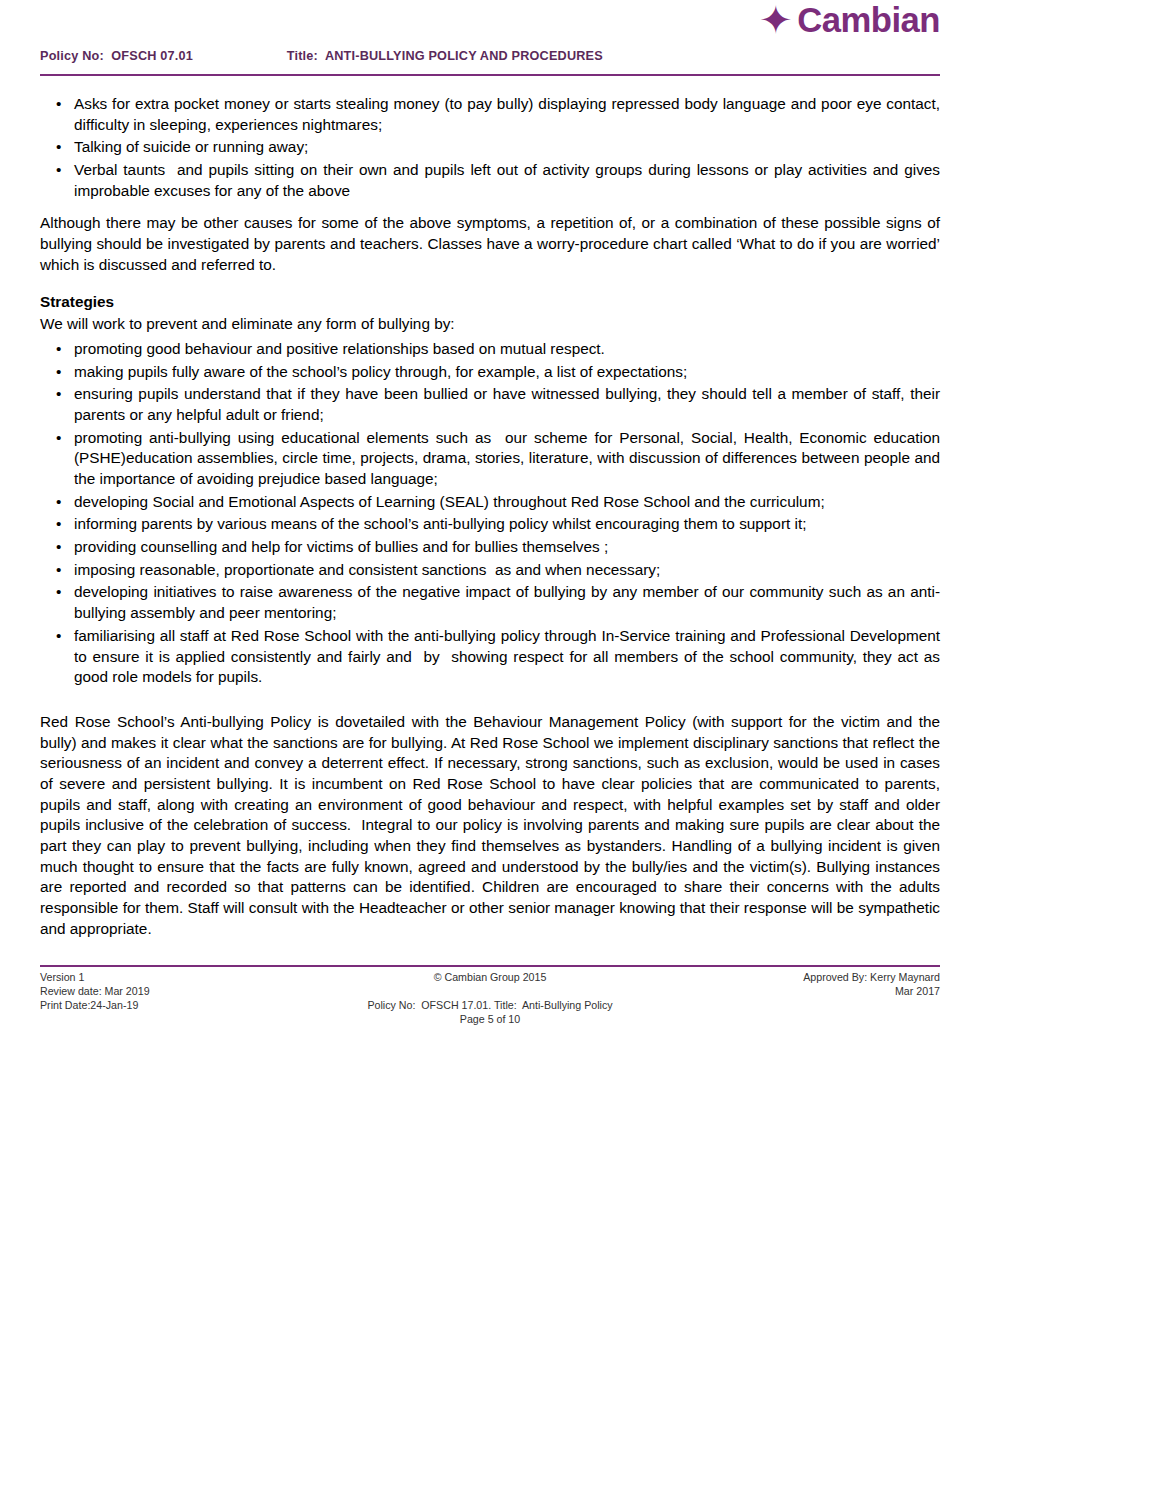✦Cambian
Policy No: OFSCH 07.01 Title: ANTI-BULLYING POLICY AND PROCEDURES
Asks for extra pocket money or starts stealing money (to pay bully) displaying repressed body language and poor eye contact, difficulty in sleeping, experiences nightmares;
Talking of suicide or running away;
Verbal taunts and pupils sitting on their own and pupils left out of activity groups during lessons or play activities and gives improbable excuses for any of the above
Although there may be other causes for some of the above symptoms, a repetition of, or a combination of these possible signs of bullying should be investigated by parents and teachers. Classes have a worry-procedure chart called ‘What to do if you are worried’ which is discussed and referred to.
Strategies
We will work to prevent and eliminate any form of bullying by:
promoting good behaviour and positive relationships based on mutual respect.
making pupils fully aware of the school’s policy through, for example, a list of expectations;
ensuring pupils understand that if they have been bullied or have witnessed bullying, they should tell a member of staff, their parents or any helpful adult or friend;
promoting anti-bullying using educational elements such as our scheme for Personal, Social, Health, Economic education (PSHE)education assemblies, circle time, projects, drama, stories, literature, with discussion of differences between people and the importance of avoiding prejudice based language;
developing Social and Emotional Aspects of Learning (SEAL) throughout Red Rose School and the curriculum;
informing parents by various means of the school’s anti-bullying policy whilst encouraging them to support it;
providing counselling and help for victims of bullies and for bullies themselves ;
imposing reasonable, proportionate and consistent sanctions as and when necessary;
developing initiatives to raise awareness of the negative impact of bullying by any member of our community such as an anti-bullying assembly and peer mentoring;
familiarising all staff at Red Rose School with the anti-bullying policy through In-Service training and Professional Development to ensure it is applied consistently and fairly and by showing respect for all members of the school community, they act as good role models for pupils.
Red Rose School’s Anti-bullying Policy is dovetailed with the Behaviour Management Policy (with support for the victim and the bully) and makes it clear what the sanctions are for bullying. At Red Rose School we implement disciplinary sanctions that reflect the seriousness of an incident and convey a deterrent effect. If necessary, strong sanctions, such as exclusion, would be used in cases of severe and persistent bullying. It is incumbent on Red Rose School to have clear policies that are communicated to parents, pupils and staff, along with creating an environment of good behaviour and respect, with helpful examples set by staff and older pupils inclusive of the celebration of success. Integral to our policy is involving parents and making sure pupils are clear about the part they can play to prevent bullying, including when they find themselves as bystanders. Handling of a bullying incident is given much thought to ensure that the facts are fully known, agreed and understood by the bully/ies and the victim(s). Bullying instances are reported and recorded so that patterns can be identified. Children are encouraged to share their concerns with the adults responsible for them. Staff will consult with the Headteacher or other senior manager knowing that their response will be sympathetic and appropriate.
Version 1
Review date: Mar 2019
Print Date:24-Jan-19
© Cambian Group 2015
Policy No: OFSCH 17.01. Title: Anti-Bullying Policy
Page 5 of 10
Approved By: Kerry Maynard
Mar 2017